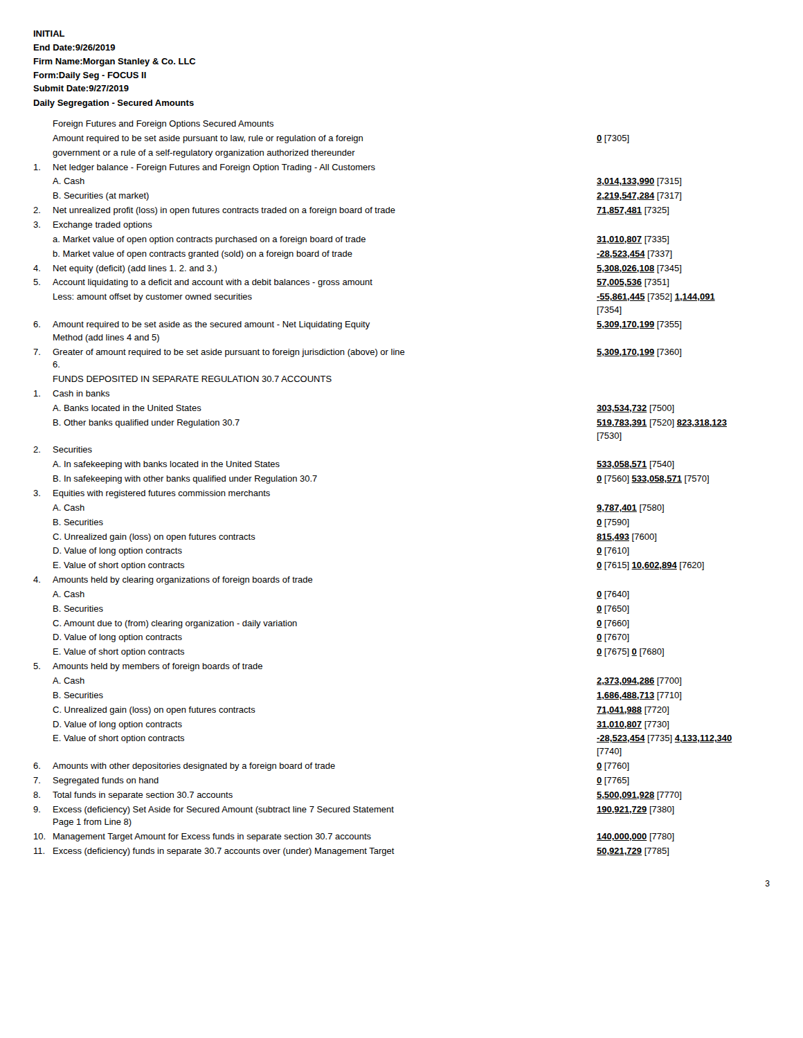INITIAL
End Date:9/26/2019
Firm Name:Morgan Stanley & Co. LLC
Form:Daily Seg - FOCUS II
Submit Date:9/27/2019
Daily Segregation - Secured Amounts
| | Foreign Futures and Foreign Options Secured Amounts | |
| | Amount required to be set aside pursuant to law, rule or regulation of a foreign | 0 [7305] |
| | government or a rule of a self-regulatory organization authorized thereunder | |
| 1. | Net ledger balance - Foreign Futures and Foreign Option Trading - All Customers | |
| | A. Cash | 3,014,133,990 [7315] |
| | B. Securities (at market) | 2,219,547,284 [7317] |
| 2. | Net unrealized profit (loss) in open futures contracts traded on a foreign board of trade | 71,857,481 [7325] |
| 3. | Exchange traded options | |
| | a. Market value of open option contracts purchased on a foreign board of trade | 31,010,807 [7335] |
| | b. Market value of open contracts granted (sold) on a foreign board of trade | -28,523,454 [7337] |
| 4. | Net equity (deficit) (add lines 1. 2. and 3.) | 5,308,026,108 [7345] |
| 5. | Account liquidating to a deficit and account with a debit balances - gross amount | 57,005,536 [7351] |
| | Less: amount offset by customer owned securities | -55,861,445 [7352] 1,144,091 [7354] |
| 6. | Amount required to be set aside as the secured amount - Net Liquidating Equity Method (add lines 4 and 5) | 5,309,170,199 [7355] |
| 7. | Greater of amount required to be set aside pursuant to foreign jurisdiction (above) or line 6. | 5,309,170,199 [7360] |
| | FUNDS DEPOSITED IN SEPARATE REGULATION 30.7 ACCOUNTS | |
| 1. | Cash in banks | |
| | A. Banks located in the United States | 303,534,732 [7500] |
| | B. Other banks qualified under Regulation 30.7 | 519,783,391 [7520] 823,318,123 [7530] |
| 2. | Securities | |
| | A. In safekeeping with banks located in the United States | 533,058,571 [7540] |
| | B. In safekeeping with other banks qualified under Regulation 30.7 | 0 [7560] 533,058,571 [7570] |
| 3. | Equities with registered futures commission merchants | |
| | A. Cash | 9,787,401 [7580] |
| | B. Securities | 0 [7590] |
| | C. Unrealized gain (loss) on open futures contracts | 815,493 [7600] |
| | D. Value of long option contracts | 0 [7610] |
| | E. Value of short option contracts | 0 [7615] 10,602,894 [7620] |
| 4. | Amounts held by clearing organizations of foreign boards of trade | |
| | A. Cash | 0 [7640] |
| | B. Securities | 0 [7650] |
| | C. Amount due to (from) clearing organization - daily variation | 0 [7660] |
| | D. Value of long option contracts | 0 [7670] |
| | E. Value of short option contracts | 0 [7675] 0 [7680] |
| 5. | Amounts held by members of foreign boards of trade | |
| | A. Cash | 2,373,094,286 [7700] |
| | B. Securities | 1,686,488,713 [7710] |
| | C. Unrealized gain (loss) on open futures contracts | 71,041,988 [7720] |
| | D. Value of long option contracts | 31,010,807 [7730] |
| | E. Value of short option contracts | -28,523,454 [7735] 4,133,112,340 [7740] |
| 6. | Amounts with other depositories designated by a foreign board of trade | 0 [7760] |
| 7. | Segregated funds on hand | 0 [7765] |
| 8. | Total funds in separate section 30.7 accounts | 5,500,091,928 [7770] |
| 9. | Excess (deficiency) Set Aside for Secured Amount (subtract line 7 Secured Statement Page 1 from Line 8) | 190,921,729 [7380] |
| 10. | Management Target Amount for Excess funds in separate section 30.7 accounts | 140,000,000 [7780] |
| 11. | Excess (deficiency) funds in separate 30.7 accounts over (under) Management Target | 50,921,729 [7785] |
3